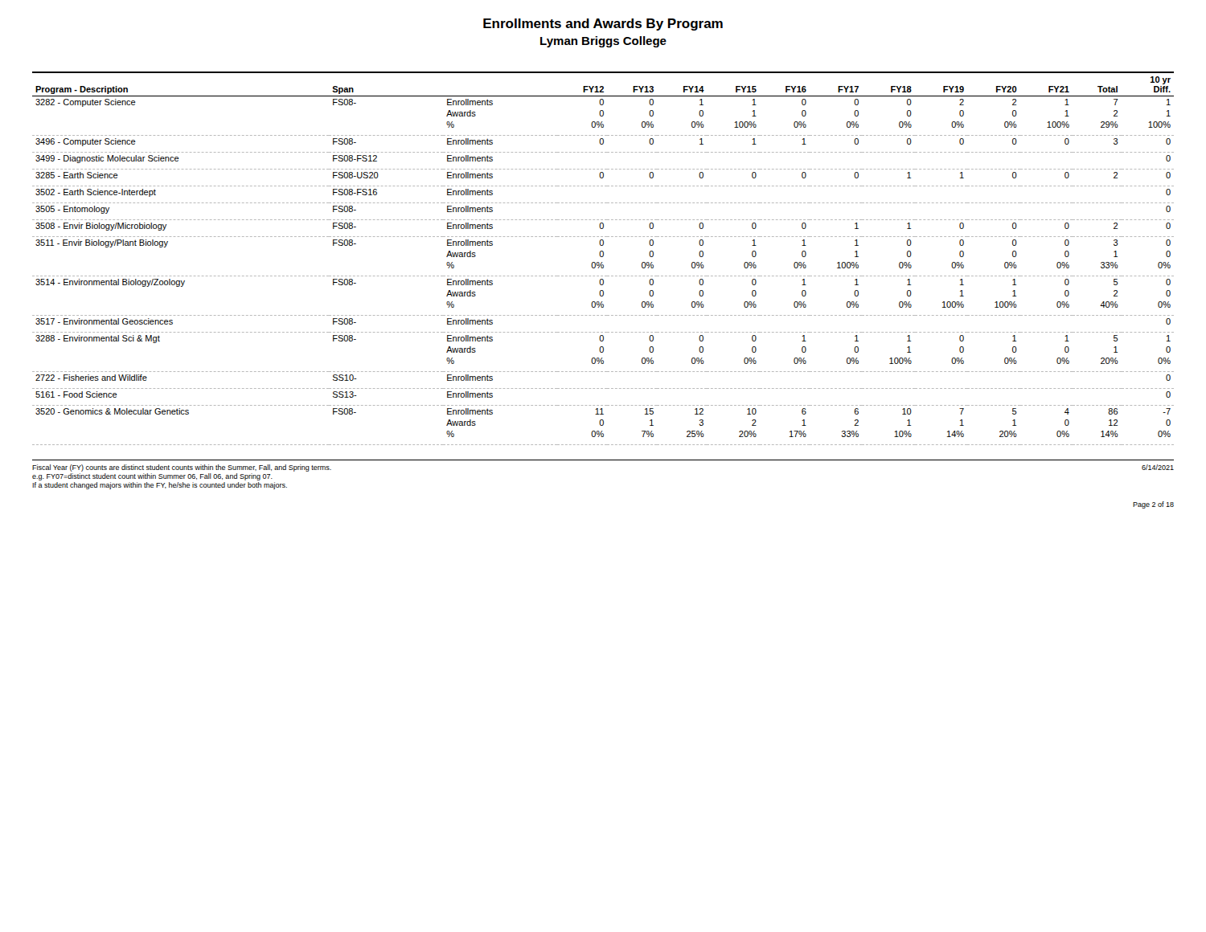Enrollments and Awards By Program
Lyman Briggs College
| Program - Description | Span | | FY12 | FY13 | FY14 | FY15 | FY16 | FY17 | FY18 | FY19 | FY20 | FY21 | Total | 10 yr Diff. |
| --- | --- | --- | --- | --- | --- | --- | --- | --- | --- | --- | --- | --- | --- | --- |
| 3282 - Computer Science | FS08- | Enrollments | 0 | 0 | 1 | 1 | 0 | 0 | 0 | 2 | 2 | 1 | 7 | 1 |
| | | Awards | 0 | 0 | 0 | 1 | 0 | 0 | 0 | 0 | 0 | 1 | 2 | 1 |
| | | % | 0% | 0% | 0% | 100% | 0% | 0% | 0% | 0% | 0% | 100% | 29% | 100% |
| 3496 - Computer Science | FS08- | Enrollments | 0 | 0 | 1 | 1 | 1 | 0 | 0 | 0 | 0 | 0 | 3 | 0 |
| 3499 - Diagnostic Molecular Science | FS08-FS12 | Enrollments | | | | | | | | | | | | 0 |
| 3285 - Earth Science | FS08-US20 | Enrollments | 0 | 0 | 0 | 0 | 0 | 0 | 1 | 1 | 0 | 0 | 2 | 0 |
| 3502 - Earth Science-Interdept | FS08-FS16 | Enrollments | | | | | | | | | | | | 0 |
| 3505 - Entomology | FS08- | Enrollments | | | | | | | | | | | | 0 |
| 3508 - Envir Biology/Microbiology | FS08- | Enrollments | 0 | 0 | 0 | 0 | 0 | 1 | 1 | 0 | 0 | 0 | 2 | 0 |
| 3511 - Envir Biology/Plant Biology | FS08- | Enrollments | 0 | 0 | 0 | 1 | 1 | 1 | 0 | 0 | 0 | 0 | 3 | 0 |
| | | Awards | 0 | 0 | 0 | 0 | 0 | 1 | 0 | 0 | 0 | 0 | 1 | 0 |
| | | % | 0% | 0% | 0% | 0% | 0% | 100% | 0% | 0% | 0% | 0% | 33% | 0% |
| 3514 - Environmental Biology/Zoology | FS08- | Enrollments | 0 | 0 | 0 | 0 | 1 | 1 | 1 | 1 | 1 | 0 | 5 | 0 |
| | | Awards | 0 | 0 | 0 | 0 | 0 | 0 | 0 | 1 | 1 | 0 | 2 | 0 |
| | | % | 0% | 0% | 0% | 0% | 0% | 0% | 0% | 100% | 100% | 0% | 40% | 0% |
| 3517 - Environmental Geosciences | FS08- | Enrollments | | | | | | | | | | | | 0 |
| 3288 - Environmental Sci & Mgt | FS08- | Enrollments | 0 | 0 | 0 | 0 | 1 | 1 | 1 | 0 | 1 | 1 | 5 | 1 |
| | | Awards | 0 | 0 | 0 | 0 | 0 | 0 | 1 | 0 | 0 | 0 | 1 | 0 |
| | | % | 0% | 0% | 0% | 0% | 0% | 0% | 100% | 0% | 0% | 0% | 20% | 0% |
| 2722 - Fisheries and Wildlife | SS10- | Enrollments | | | | | | | | | | | | 0 |
| 5161 - Food Science | SS13- | Enrollments | | | | | | | | | | | | 0 |
| 3520 - Genomics & Molecular Genetics | FS08- | Enrollments | 11 | 15 | 12 | 10 | 6 | 6 | 10 | 7 | 5 | 4 | 86 | -7 |
| | | Awards | 0 | 1 | 3 | 2 | 1 | 2 | 1 | 1 | 1 | 0 | 12 | 0 |
| | | % | 0% | 7% | 25% | 20% | 17% | 33% | 10% | 14% | 20% | 0% | 14% | 0% |
6/14/2021
Fiscal Year (FY) counts are distinct student counts within the Summer, Fall, and Spring terms.
e.g. FY07=distinct student count within Summer 06, Fall 06, and Spring 07.
If a student changed majors within the FY, he/she is counted under both majors.
Page 2 of 18